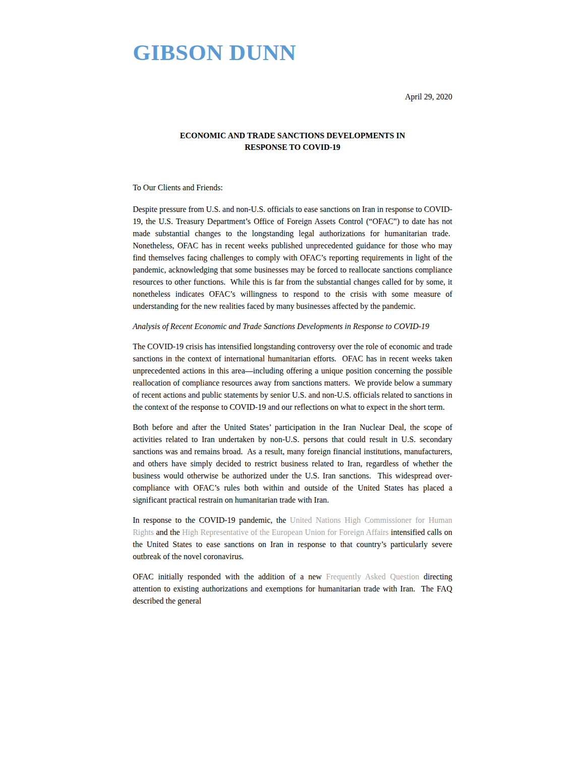GIBSON DUNN
April 29, 2020
Economic and Trade Sanctions Developments in
Response to COVID-19
To Our Clients and Friends:
Despite pressure from U.S. and non-U.S. officials to ease sanctions on Iran in response to COVID-19, the U.S. Treasury Department’s Office of Foreign Assets Control (“OFAC”) to date has not made substantial changes to the longstanding legal authorizations for humanitarian trade. Nonetheless, OFAC has in recent weeks published unprecedented guidance for those who may find themselves facing challenges to comply with OFAC’s reporting requirements in light of the pandemic, acknowledging that some businesses may be forced to reallocate sanctions compliance resources to other functions. While this is far from the substantial changes called for by some, it nonetheless indicates OFAC’s willingness to respond to the crisis with some measure of understanding for the new realities faced by many businesses affected by the pandemic.
Analysis of Recent Economic and Trade Sanctions Developments in Response to COVID-19
The COVID-19 crisis has intensified longstanding controversy over the role of economic and trade sanctions in the context of international humanitarian efforts. OFAC has in recent weeks taken unprecedented actions in this area—including offering a unique position concerning the possible reallocation of compliance resources away from sanctions matters. We provide below a summary of recent actions and public statements by senior U.S. and non-U.S. officials related to sanctions in the context of the response to COVID-19 and our reflections on what to expect in the short term.
Both before and after the United States’ participation in the Iran Nuclear Deal, the scope of activities related to Iran undertaken by non-U.S. persons that could result in U.S. secondary sanctions was and remains broad. As a result, many foreign financial institutions, manufacturers, and others have simply decided to restrict business related to Iran, regardless of whether the business would otherwise be authorized under the U.S. Iran sanctions. This widespread over-compliance with OFAC’s rules both within and outside of the United States has placed a significant practical restrain on humanitarian trade with Iran.
In response to the COVID-19 pandemic, the United Nations High Commissioner for Human Rights and the High Representative of the European Union for Foreign Affairs intensified calls on the United States to ease sanctions on Iran in response to that country’s particularly severe outbreak of the novel coronavirus.
OFAC initially responded with the addition of a new Frequently Asked Question directing attention to existing authorizations and exemptions for humanitarian trade with Iran. The FAQ described the general